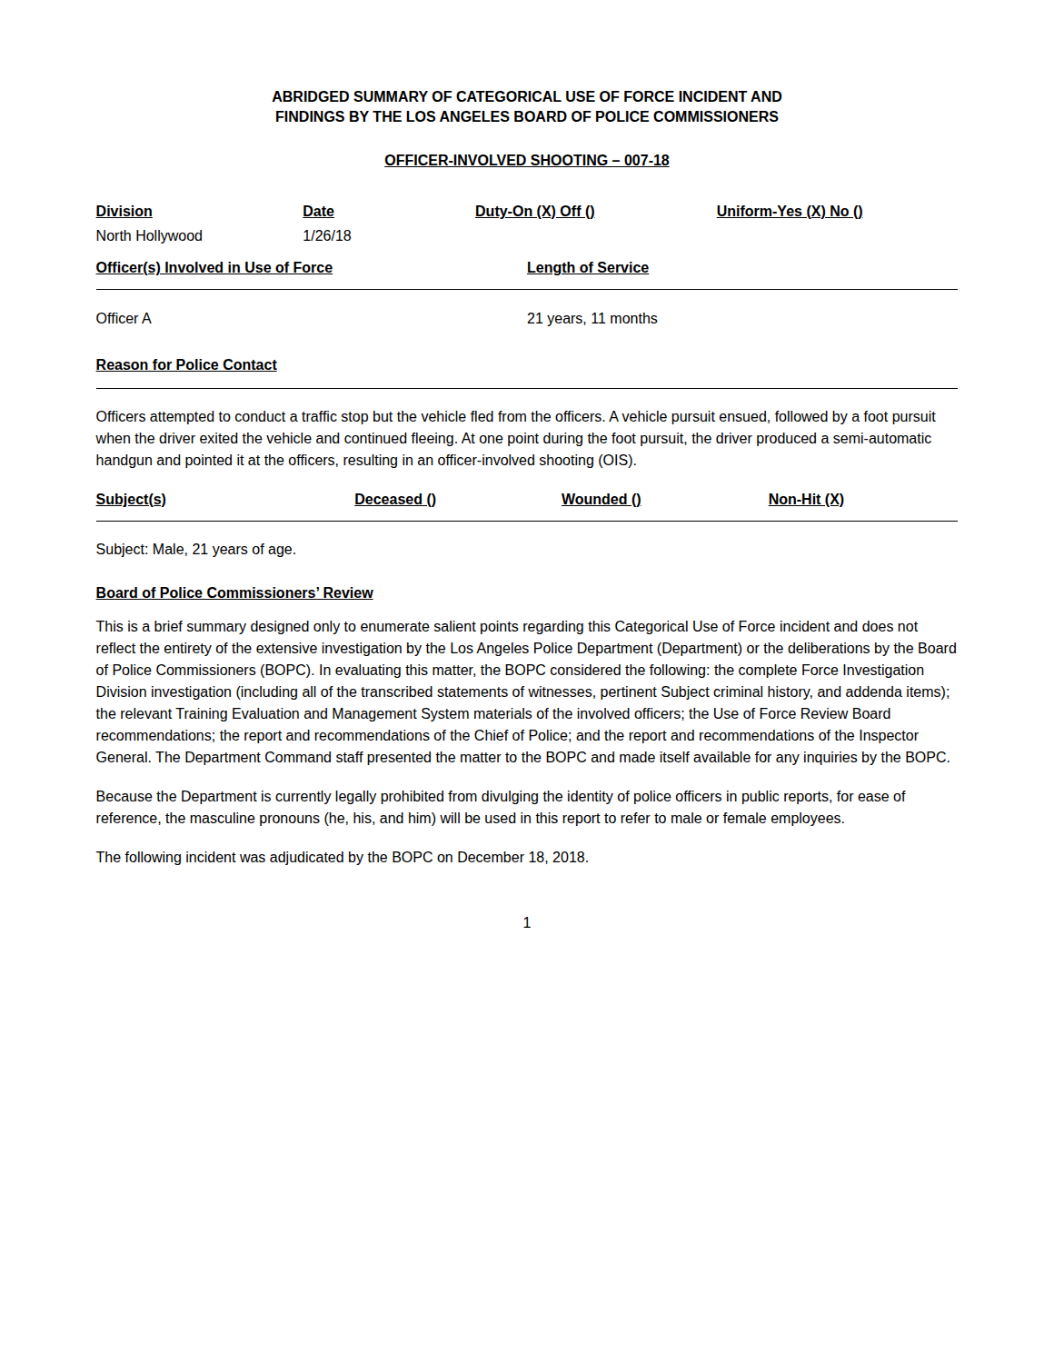ABRIDGED SUMMARY OF CATEGORICAL USE OF FORCE INCIDENT AND
FINDINGS BY THE LOS ANGELES BOARD OF POLICE COMMISSIONERS
OFFICER-INVOLVED SHOOTING – 007-18
| Division | Date | Duty-On (X) Off () | Uniform-Yes (X) No () |
| North Hollywood | 1/26/18 | | |
| Officer(s) Involved in Use of Force | Length of Service |
| Officer A | 21 years, 11 months |
Reason for Police Contact
Officers attempted to conduct a traffic stop but the vehicle fled from the officers. A vehicle pursuit ensued, followed by a foot pursuit when the driver exited the vehicle and continued fleeing. At one point during the foot pursuit, the driver produced a semi-automatic handgun and pointed it at the officers, resulting in an officer-involved shooting (OIS).
| Subject(s) | Deceased () | Wounded () | Non-Hit (X) |
Subject: Male, 21 years of age.
Board of Police Commissioners’ Review
This is a brief summary designed only to enumerate salient points regarding this Categorical Use of Force incident and does not reflect the entirety of the extensive investigation by the Los Angeles Police Department (Department) or the deliberations by the Board of Police Commissioners (BOPC). In evaluating this matter, the BOPC considered the following: the complete Force Investigation Division investigation (including all of the transcribed statements of witnesses, pertinent Subject criminal history, and addenda items); the relevant Training Evaluation and Management System materials of the involved officers; the Use of Force Review Board recommendations; the report and recommendations of the Chief of Police; and the report and recommendations of the Inspector General. The Department Command staff presented the matter to the BOPC and made itself available for any inquiries by the BOPC.
Because the Department is currently legally prohibited from divulging the identity of police officers in public reports, for ease of reference, the masculine pronouns (he, his, and him) will be used in this report to refer to male or female employees.
The following incident was adjudicated by the BOPC on December 18, 2018.
1